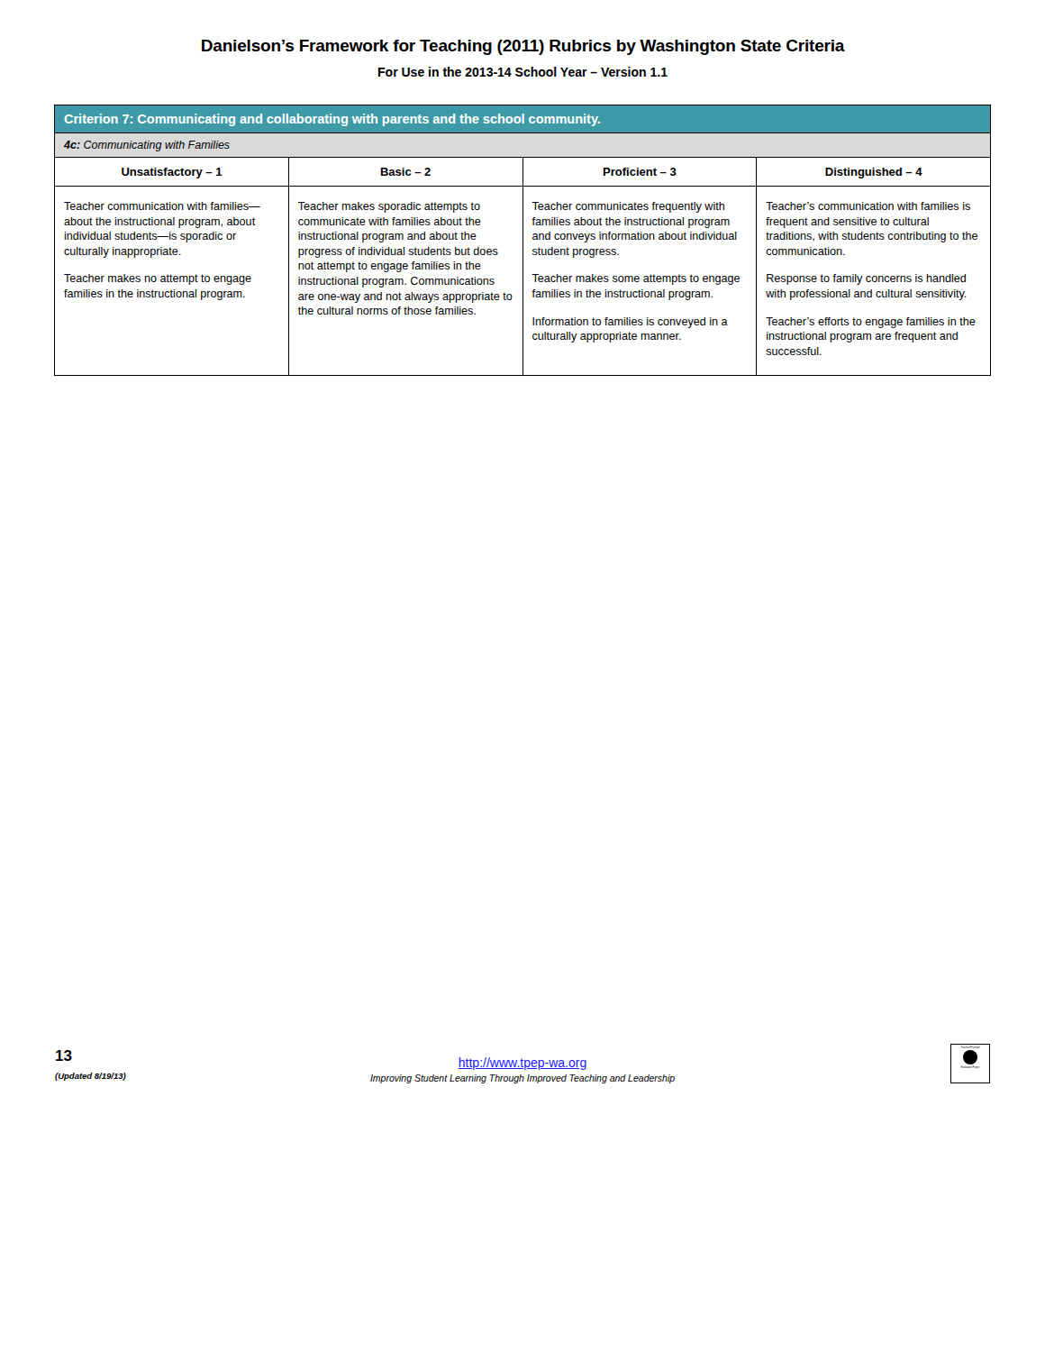Danielson’s Framework for Teaching (2011) Rubrics by Washington State Criteria
For Use in the 2013-14 School Year – Version 1.1
| Criterion 7: Communicating and collaborating with parents and the school community. |
| 4c: Communicating with Families |
| Unsatisfactory – 1 | Basic – 2 | Proficient – 3 | Distinguished – 4 |
| Teacher communication with families— about the instructional program, about individual students—is sporadic or culturally inappropriate. Teacher makes no attempt to engage families in the instructional program. | Teacher makes sporadic attempts to communicate with families about the instructional program and about the progress of individual students but does not attempt to engage families in the instructional program. Communications are one-way and not always appropriate to the cultural norms of those families. | Teacher communicates frequently with families about the instructional program and conveys information about individual student progress. Teacher makes some attempts to engage families in the instructional program. Information to families is conveyed in a culturally appropriate manner. | Teacher’s communication with families is frequent and sensitive to cultural traditions, with students contributing to the communication. Response to family concerns is handled with professional and cultural sensitivity. Teacher’s efforts to engage families in the instructional program are frequent and successful. |
| 13 (Updated 8/19/13) | http://www.tpep-wa.org Improving Student Learning Through Improved Teaching and Leadership | Teacher/Principal Evaluation Project |